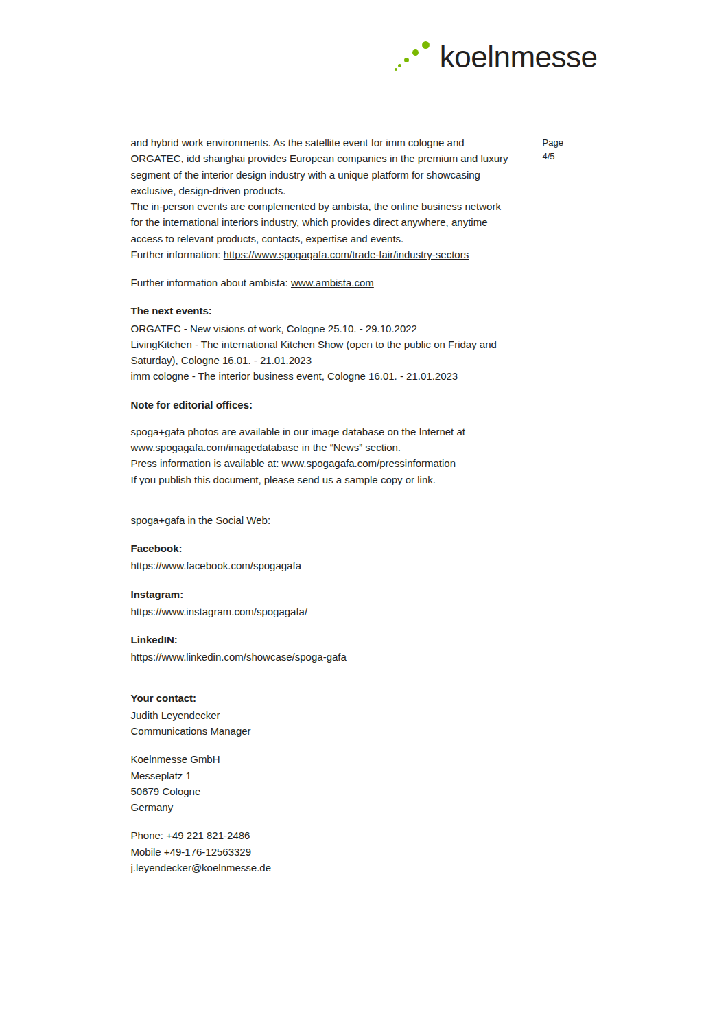koelnmesse
and hybrid work environments. As the satellite event for imm cologne and ORGATEC, idd shanghai provides European companies in the premium and luxury segment of the interior design industry with a unique platform for showcasing exclusive, design-driven products.
The in-person events are complemented by ambista, the online business network for the international interiors industry, which provides direct anywhere, anytime access to relevant products, contacts, expertise and events.
Further information: https://www.spogagafa.com/trade-fair/industry-sectors
Further information about ambista: www.ambista.com
The next events:
ORGATEC - New visions of work, Cologne 25.10. - 29.10.2022
LivingKitchen - The international Kitchen Show (open to the public on Friday and Saturday), Cologne 16.01. - 21.01.2023
imm cologne - The interior business event, Cologne 16.01. - 21.01.2023
Note for editorial offices:
spoga+gafa photos are available in our image database on the Internet at www.spogagafa.com/imagedatabase in the “News” section.
Press information is available at: www.spogagafa.com/pressinformation
If you publish this document, please send us a sample copy or link.
spoga+gafa in the Social Web:
Facebook:
https://www.facebook.com/spogagafa
Instagram:
https://www.instagram.com/spogagafa/
LinkedIN:
https://www.linkedin.com/showcase/spoga-gafa
Your contact:
Judith Leyendecker
Communications Manager
Koelnmesse GmbH
Messeplatz 1
50679 Cologne
Germany
Phone: +49 221 821-2486
Mobile +49-176-12563329
j.leyendecker@koelnmesse.de
Page
4/5